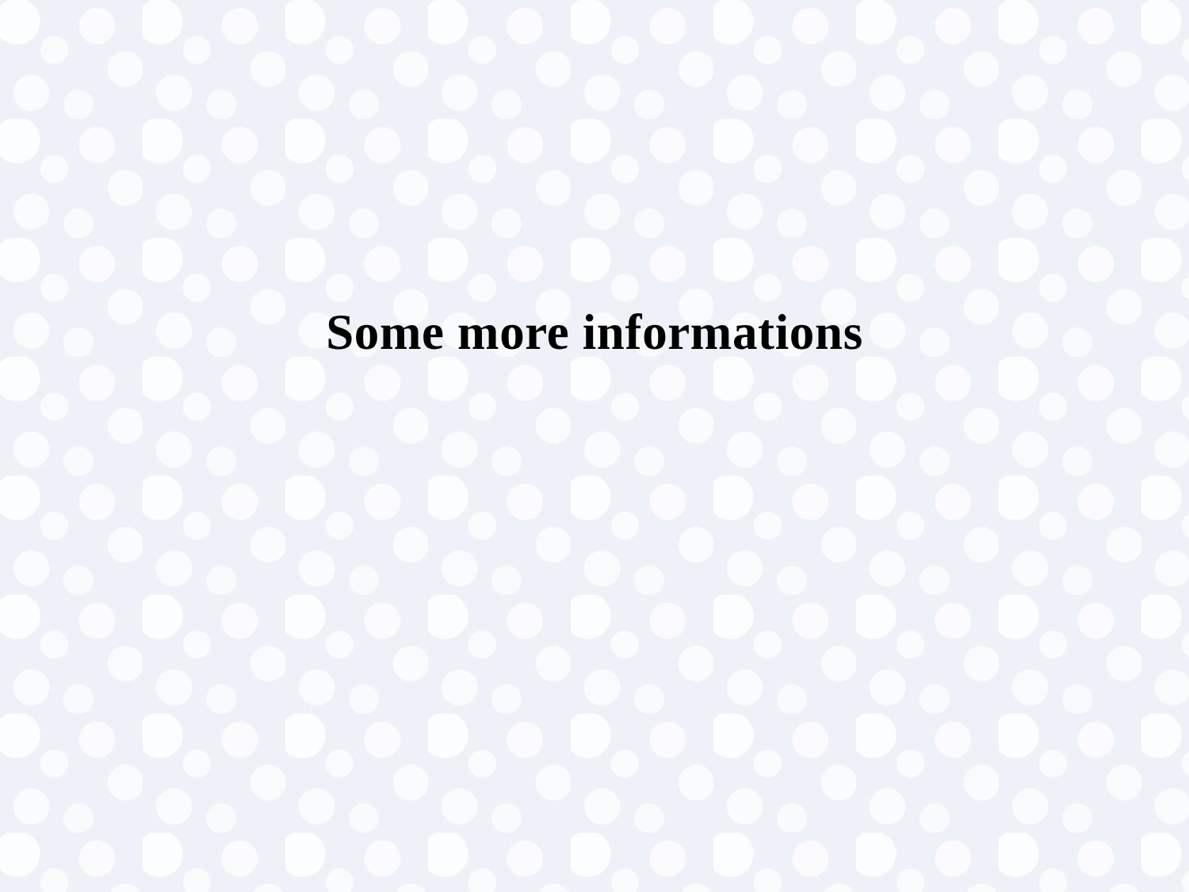Some more informations